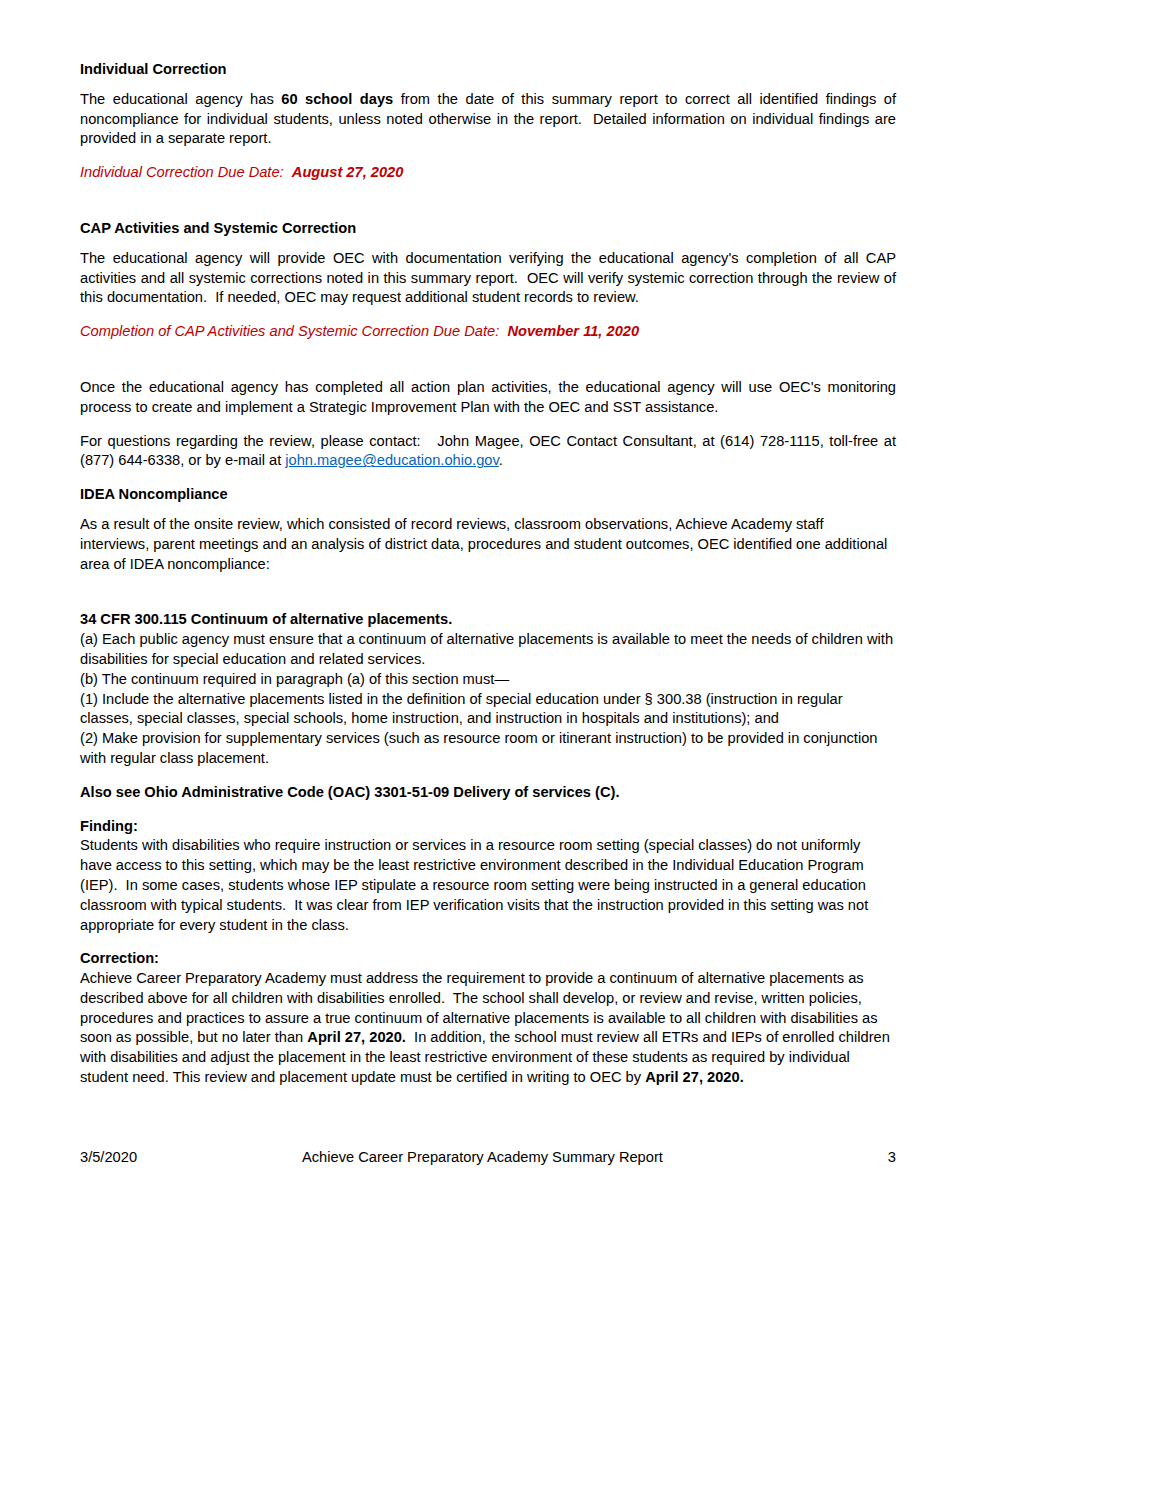Individual Correction
The educational agency has 60 school days from the date of this summary report to correct all identified findings of noncompliance for individual students, unless noted otherwise in the report. Detailed information on individual findings are provided in a separate report.
Individual Correction Due Date: August 27, 2020
CAP Activities and Systemic Correction
The educational agency will provide OEC with documentation verifying the educational agency's completion of all CAP activities and all systemic corrections noted in this summary report. OEC will verify systemic correction through the review of this documentation. If needed, OEC may request additional student records to review.
Completion of CAP Activities and Systemic Correction Due Date: November 11, 2020
Once the educational agency has completed all action plan activities, the educational agency will use OEC's monitoring process to create and implement a Strategic Improvement Plan with the OEC and SST assistance.
For questions regarding the review, please contact: John Magee, OEC Contact Consultant, at (614) 728-1115, toll-free at (877) 644-6338, or by e-mail at john.magee@education.ohio.gov.
IDEA Noncompliance
As a result of the onsite review, which consisted of record reviews, classroom observations, Achieve Academy staff interviews, parent meetings and an analysis of district data, procedures and student outcomes, OEC identified one additional area of IDEA noncompliance:
34 CFR 300.115 Continuum of alternative placements.
(a) Each public agency must ensure that a continuum of alternative placements is available to meet the needs of children with disabilities for special education and related services.
(b) The continuum required in paragraph (a) of this section must—
(1) Include the alternative placements listed in the definition of special education under § 300.38 (instruction in regular classes, special classes, special schools, home instruction, and instruction in hospitals and institutions); and
(2) Make provision for supplementary services (such as resource room or itinerant instruction) to be provided in conjunction with regular class placement.
Also see Ohio Administrative Code (OAC) 3301-51-09 Delivery of services (C).
Finding:
Students with disabilities who require instruction or services in a resource room setting (special classes) do not uniformly have access to this setting, which may be the least restrictive environment described in the Individual Education Program (IEP). In some cases, students whose IEP stipulate a resource room setting were being instructed in a general education classroom with typical students. It was clear from IEP verification visits that the instruction provided in this setting was not appropriate for every student in the class.
Correction:
Achieve Career Preparatory Academy must address the requirement to provide a continuum of alternative placements as described above for all children with disabilities enrolled. The school shall develop, or review and revise, written policies, procedures and practices to assure a true continuum of alternative placements is available to all children with disabilities as soon as possible, but no later than April 27, 2020. In addition, the school must review all ETRs and IEPs of enrolled children with disabilities and adjust the placement in the least restrictive environment of these students as required by individual student need. This review and placement update must be certified in writing to OEC by April 27, 2020.
3/5/2020 Achieve Career Preparatory Academy Summary Report 3